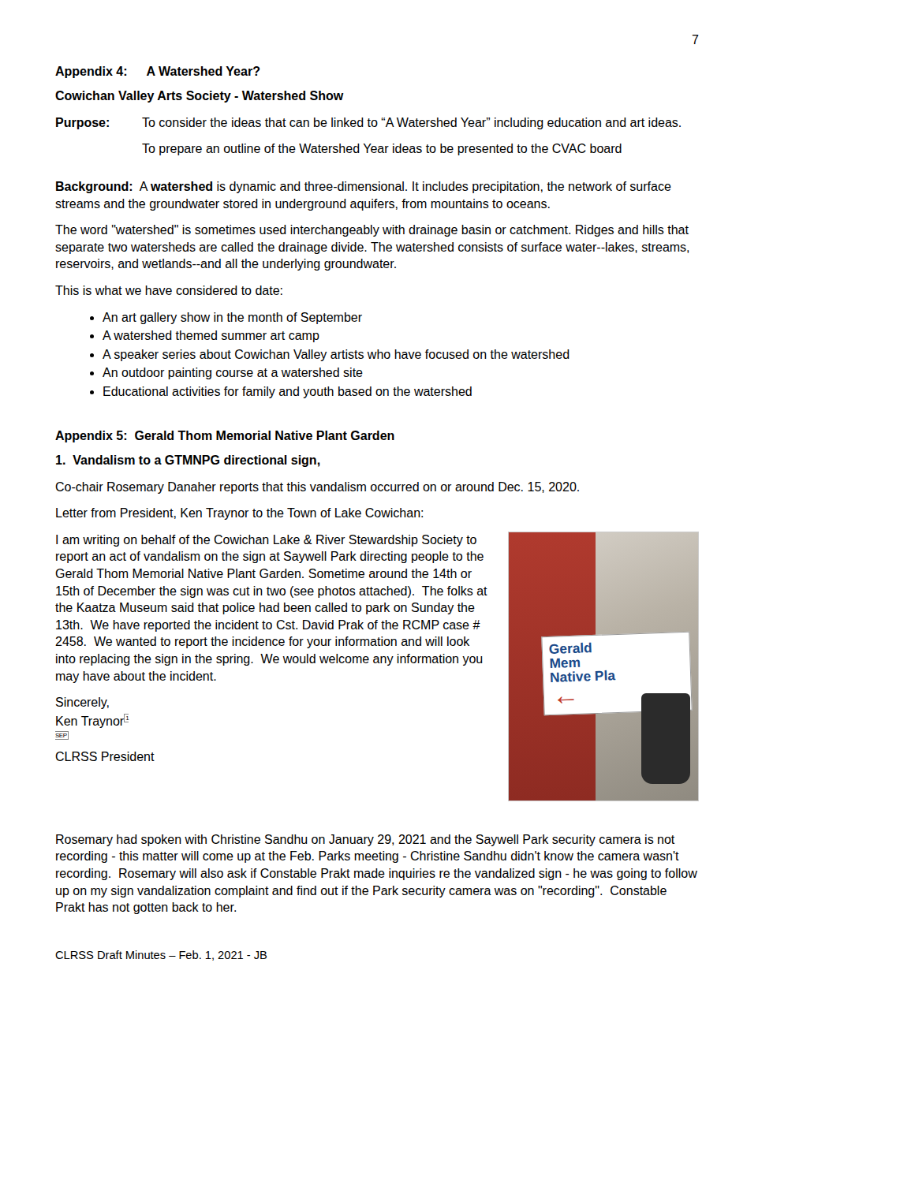7
Appendix 4: A Watershed Year?
Cowichan Valley Arts Society - Watershed Show
Purpose:
To consider the ideas that can be linked to “A Watershed Year” including education and art ideas.
To prepare an outline of the Watershed Year ideas to be presented to the CVAC board
Background: A watershed is dynamic and three-dimensional. It includes precipitation, the network of surface streams and the groundwater stored in underground aquifers, from mountains to oceans.
The word "watershed" is sometimes used interchangeably with drainage basin or catchment. Ridges and hills that separate two watersheds are called the drainage divide. The watershed consists of surface water--lakes, streams, reservoirs, and wetlands--and all the underlying groundwater.
This is what we have considered to date:
An art gallery show in the month of September
A watershed themed summer art camp
A speaker series about Cowichan Valley artists who have focused on the watershed
An outdoor painting course at a watershed site
Educational activities for family and youth based on the watershed
Appendix 5: Gerald Thom Memorial Native Plant Garden
1. Vandalism to a GTMNPG directional sign,
Co-chair Rosemary Danaher reports that this vandalism occurred on or around Dec. 15, 2020.
Letter from President, Ken Traynor to the Town of Lake Cowichan:
Gerald
Mem
Native Pla
←
I am writing on behalf of the Cowichan Lake & River Stewardship Society to report an act of vandalism on the sign at Saywell Park directing people to the Gerald Thom Memorial Native Plant Garden. Sometime around the 14th or 15th of December the sign was cut in two (see photos attached). The folks at the Kaatza Museum said that police had been called to park on Sunday the 13th. We have reported the incident to Cst. David Prak of the RCMP case # 2458. We wanted to report the incidence for your information and will look into replacing the sign in the spring. We would welcome any information you may have about the incident.
Sincerely,
Ken Traynor1
SEP
CLRSS President
Rosemary had spoken with Christine Sandhu on January 29, 2021 and the Saywell Park security camera is not recording - this matter will come up at the Feb. Parks meeting - Christine Sandhu didn't know the camera wasn't recording. Rosemary will also ask if Constable Prakt made inquiries re the vandalized sign - he was going to follow up on my sign vandalization complaint and find out if the Park security camera was on "recording". Constable Prakt has not gotten back to her.
CLRSS Draft Minutes – Feb. 1, 2021 - JB